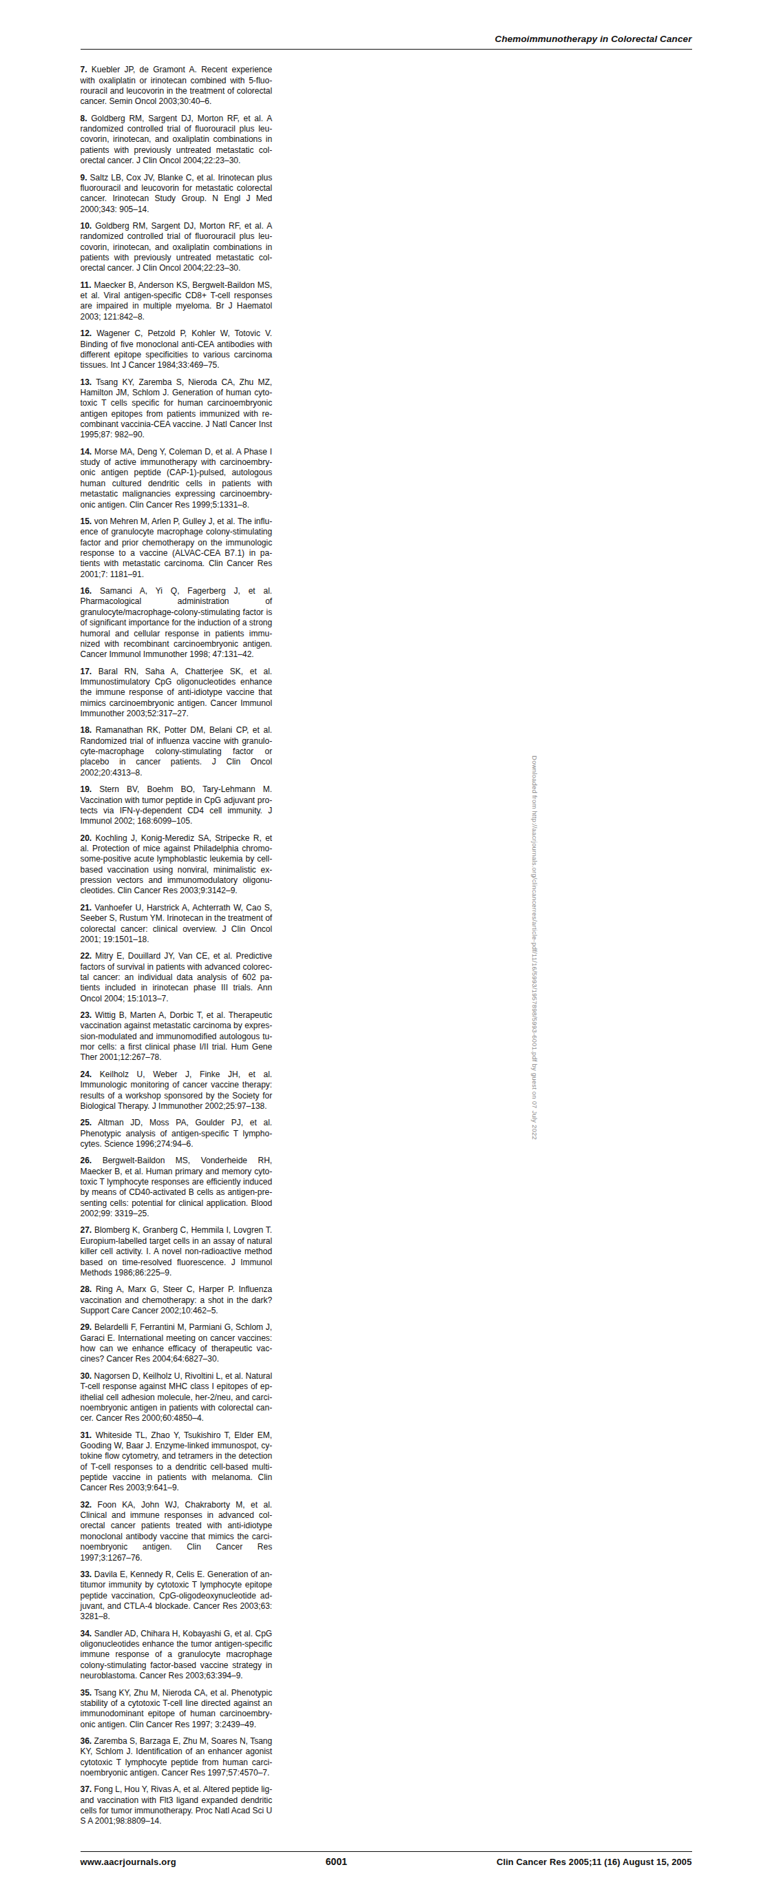Chemoimmunotherapy in Colorectal Cancer
Downloaded from http://aacrjournals.org/clincancerres/article-pdf/11/16/5993/1957898/5993-6001.pdf by guest on 07 July 2022
7. Kuebler JP, de Gramont A. Recent experience with oxaliplatin or irinotecan combined with 5-fluorouracil and leucovorin in the treatment of colorectal cancer. Semin Oncol 2003;30:40–6.
8. Goldberg RM, Sargent DJ, Morton RF, et al. A randomized controlled trial of fluorouracil plus leucovorin, irinotecan, and oxaliplatin combinations in patients with previously untreated metastatic colorectal cancer. J Clin Oncol 2004;22:23–30.
9. Saltz LB, Cox JV, Blanke C, et al. Irinotecan plus fluorouracil and leucovorin for metastatic colorectal cancer. Irinotecan Study Group. N Engl J Med 2000;343: 905–14.
10. Goldberg RM, Sargent DJ, Morton RF, et al. A randomized controlled trial of fluorouracil plus leucovorin, irinotecan, and oxaliplatin combinations in patients with previously untreated metastatic colorectal cancer. J Clin Oncol 2004;22:23–30.
11. Maecker B, Anderson KS, Bergwelt-Baildon MS, et al. Viral antigen-specific CD8+ T-cell responses are impaired in multiple myeloma. Br J Haematol 2003; 121:842–8.
12. Wagener C, Petzold P, Kohler W, Totovic V. Binding of five monoclonal anti-CEA antibodies with different epitope specificities to various carcinoma tissues. Int J Cancer 1984;33:469–75.
13. Tsang KY, Zaremba S, Nieroda CA, Zhu MZ, Hamilton JM, Schlom J. Generation of human cytotoxic T cells specific for human carcinoembryonic antigen epitopes from patients immunized with recombinant vaccinia-CEA vaccine. J Natl Cancer Inst 1995;87: 982–90.
14. Morse MA, Deng Y, Coleman D, et al. A Phase I study of active immunotherapy with carcinoembryonic antigen peptide (CAP-1)-pulsed, autologous human cultured dendritic cells in patients with metastatic malignancies expressing carcinoembryonic antigen. Clin Cancer Res 1999;5:1331–8.
15. von Mehren M, Arlen P, Gulley J, et al. The influence of granulocyte macrophage colony-stimulating factor and prior chemotherapy on the immunologic response to a vaccine (ALVAC-CEA B7.1) in patients with metastatic carcinoma. Clin Cancer Res 2001;7: 1181–91.
16. Samanci A, Yi Q, Fagerberg J, et al. Pharmacological administration of granulocyte/macrophage-colony-stimulating factor is of significant importance for the induction of a strong humoral and cellular response in patients immunized with recombinant carcinoembryonic antigen. Cancer Immunol Immunother 1998; 47:131–42.
17. Baral RN, Saha A, Chatterjee SK, et al. Immunostimulatory CpG oligonucleotides enhance the immune response of anti-idiotype vaccine that mimics carcinoembryonic antigen. Cancer Immunol Immunother 2003;52:317–27.
18. Ramanathan RK, Potter DM, Belani CP, et al. Randomized trial of influenza vaccine with granulocyte-macrophage colony-stimulating factor or placebo in cancer patients. J Clin Oncol 2002;20:4313–8.
19. Stern BV, Boehm BO, Tary-Lehmann M. Vaccination with tumor peptide in CpG adjuvant protects via IFN-γ-dependent CD4 cell immunity. J Immunol 2002; 168:6099–105.
20. Kochling J, Konig-Merediz SA, Stripecke R, et al. Protection of mice against Philadelphia chromosome-positive acute lymphoblastic leukemia by cell-based vaccination using nonviral, minimalistic expression vectors and immunomodulatory oligonucleotides. Clin Cancer Res 2003;9:3142–9.
21. Vanhoefer U, Harstrick A, Achterrath W, Cao S, Seeber S, Rustum YM. Irinotecan in the treatment of colorectal cancer: clinical overview. J Clin Oncol 2001; 19:1501–18.
22. Mitry E, Douillard JY, Van CE, et al. Predictive factors of survival in patients with advanced colorectal cancer: an individual data analysis of 602 patients included in irinotecan phase III trials. Ann Oncol 2004; 15:1013–7.
23. Wittig B, Marten A, Dorbic T, et al. Therapeutic vaccination against metastatic carcinoma by expression-modulated and immunomodified autologous tumor cells: a first clinical phase I/II trial. Hum Gene Ther 2001;12:267–78.
24. Keilholz U, Weber J, Finke JH, et al. Immunologic monitoring of cancer vaccine therapy: results of a workshop sponsored by the Society for Biological Therapy. J Immunother 2002;25:97–138.
25. Altman JD, Moss PA, Goulder PJ, et al. Phenotypic analysis of antigen-specific T lymphocytes. Science 1996;274:94–6.
26. Bergwelt-Baildon MS, Vonderheide RH, Maecker B, et al. Human primary and memory cytotoxic T lymphocyte responses are efficiently induced by means of CD40-activated B cells as antigen-presenting cells: potential for clinical application. Blood 2002;99: 3319–25.
27. Blomberg K, Granberg C, Hemmila I, Lovgren T. Europium-labelled target cells in an assay of natural killer cell activity. I. A novel non-radioactive method based on time-resolved fluorescence. J Immunol Methods 1986;86:225–9.
28. Ring A, Marx G, Steer C, Harper P. Influenza vaccination and chemotherapy: a shot in the dark? Support Care Cancer 2002;10:462–5.
29. Belardelli F, Ferrantini M, Parmiani G, Schlom J, Garaci E. International meeting on cancer vaccines: how can we enhance efficacy of therapeutic vaccines? Cancer Res 2004;64:6827–30.
30. Nagorsen D, Keilholz U, Rivoltini L, et al. Natural T-cell response against MHC class I epitopes of epithelial cell adhesion molecule, her-2/neu, and carcinoembryonic antigen in patients with colorectal cancer. Cancer Res 2000;60:4850–4.
31. Whiteside TL, Zhao Y, Tsukishiro T, Elder EM, Gooding W, Baar J. Enzyme-linked immunospot, cytokine flow cytometry, and tetramers in the detection of T-cell responses to a dendritic cell-based multipeptide vaccine in patients with melanoma. Clin Cancer Res 2003;9:641–9.
32. Foon KA, John WJ, Chakraborty M, et al. Clinical and immune responses in advanced colorectal cancer patients treated with anti-idiotype monoclonal antibody vaccine that mimics the carcinoembryonic antigen. Clin Cancer Res 1997;3:1267–76.
33. Davila E, Kennedy R, Celis E. Generation of antitumor immunity by cytotoxic T lymphocyte epitope peptide vaccination, CpG-oligodeoxynucleotide adjuvant, and CTLA-4 blockade. Cancer Res 2003;63: 3281–8.
34. Sandler AD, Chihara H, Kobayashi G, et al. CpG oligonucleotides enhance the tumor antigen-specific immune response of a granulocyte macrophage colony-stimulating factor-based vaccine strategy in neuroblastoma. Cancer Res 2003;63:394–9.
35. Tsang KY, Zhu M, Nieroda CA, et al. Phenotypic stability of a cytotoxic T-cell line directed against an immunodominant epitope of human carcinoembryonic antigen. Clin Cancer Res 1997; 3:2439–49.
36. Zaremba S, Barzaga E, Zhu M, Soares N, Tsang KY, Schlom J. Identification of an enhancer agonist cytotoxic T lymphocyte peptide from human carcinoembryonic antigen. Cancer Res 1997;57:4570–7.
37. Fong L, Hou Y, Rivas A, et al. Altered peptide ligand vaccination with Flt3 ligand expanded dendritic cells for tumor immunotherapy. Proc Natl Acad Sci U S A 2001;98:8809–14.
www.aacrjournals.org
6001
Clin Cancer Res 2005;11 (16) August 15, 2005